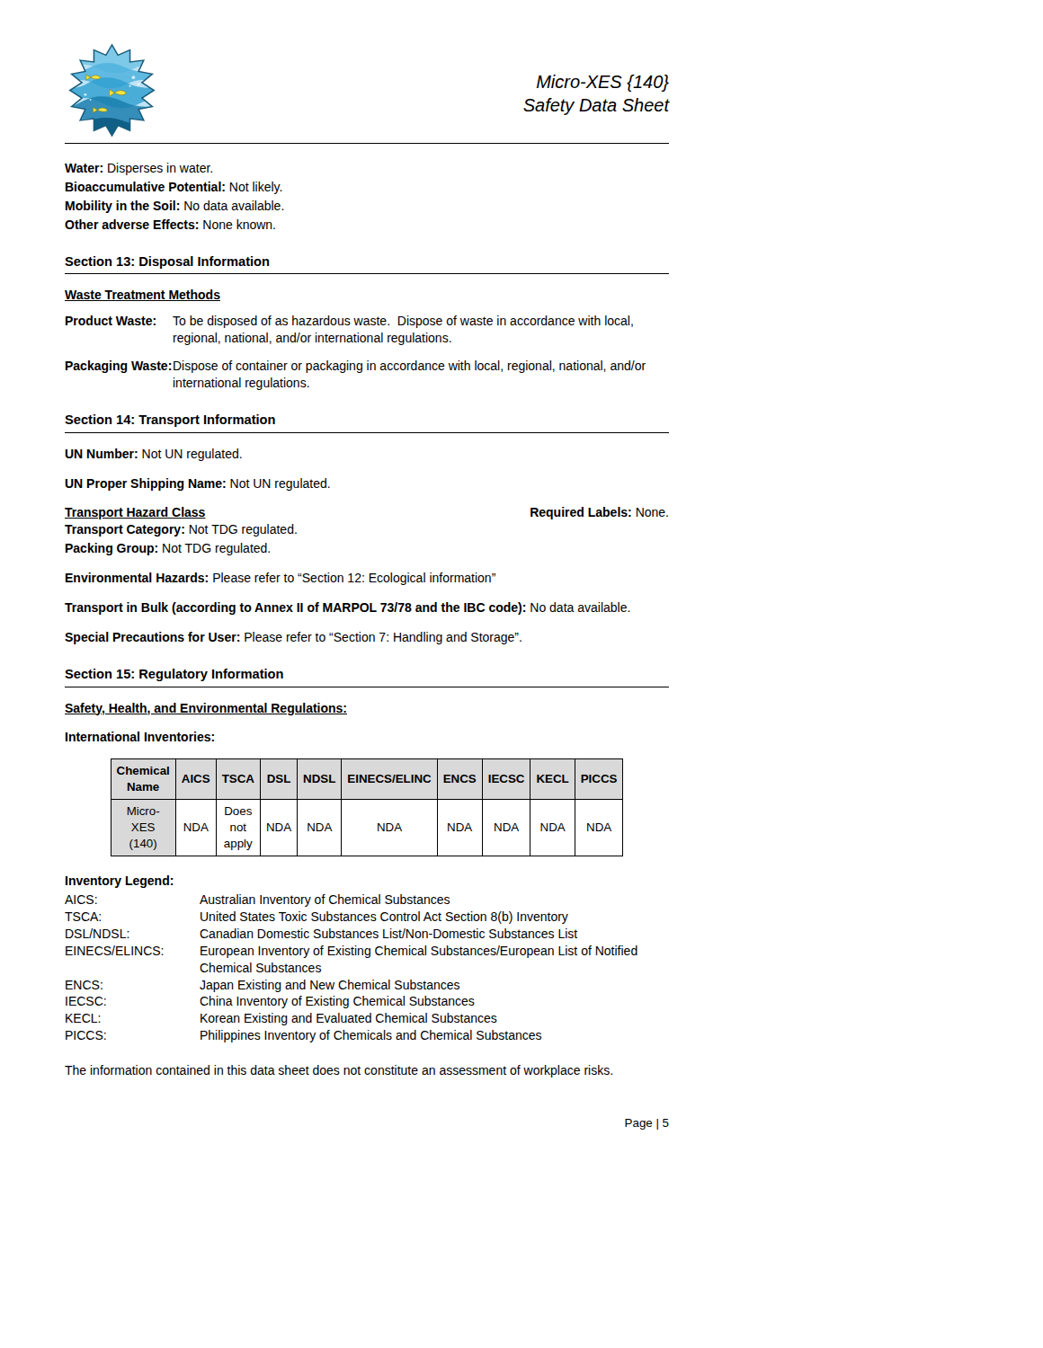Micro-XES {140}
Safety Data Sheet
Water: Disperses in water.
Bioaccumulative Potential: Not likely.
Mobility in the Soil: No data available.
Other adverse Effects: None known.
Section 13: Disposal Information
Waste Treatment Methods
Product Waste:
To be disposed of as hazardous waste. Dispose of waste in accordance with local, regional, national, and/or international regulations.
Packaging Waste:
Dispose of container or packaging in accordance with local, regional, national, and/or international regulations.
Section 14: Transport Information
UN Number: Not UN regulated.
UN Proper Shipping Name: Not UN regulated.
Transport Hazard Class
Required Labels: None.
Transport Category: Not TDG regulated.
Packing Group: Not TDG regulated.
Environmental Hazards: Please refer to “Section 12: Ecological information”
Transport in Bulk (according to Annex II of MARPOL 73/78 and the IBC code): No data available.
Special Precautions for User: Please refer to “Section 7: Handling and Storage”.
Section 15: Regulatory Information
Safety, Health, and Environmental Regulations:
International Inventories:
| Chemical Name | AICS | TSCA | DSL | NDSL | EINECS/ELINC | ENCS | IECSC | KECL | PICCS |
| --- | --- | --- | --- | --- | --- | --- | --- | --- | --- |
| Micro-XES (140) | NDA | Does not apply | NDA | NDA | NDA | NDA | NDA | NDA | NDA |
Inventory Legend:
AICS:
Australian Inventory of Chemical Substances
TSCA:
United States Toxic Substances Control Act Section 8(b) Inventory
DSL/NDSL:
Canadian Domestic Substances List/Non-Domestic Substances List
EINECS/ELINCS:
European Inventory of Existing Chemical Substances/European List of Notified Chemical Substances
ENCS:
Japan Existing and New Chemical Substances
IECSC:
China Inventory of Existing Chemical Substances
KECL:
Korean Existing and Evaluated Chemical Substances
PICCS:
Philippines Inventory of Chemicals and Chemical Substances
The information contained in this data sheet does not constitute an assessment of workplace risks.
Page | 5